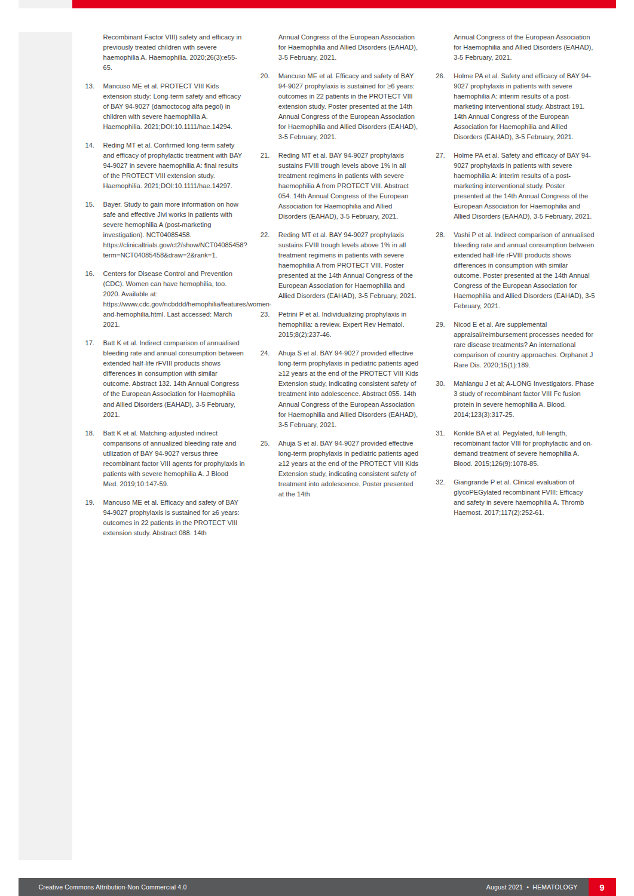Recombinant Factor VIII) safety and efficacy in previously treated children with severe haemophilia A. Haemophilia. 2020;26(3):e55-65.
13. Mancuso ME et al. PROTECT VIII Kids extension study: Long-term safety and efficacy of BAY 94-9027 (damoctocog alfa pegol) in children with severe haemophilia A. Haemophilia. 2021;DOI:10.1111/hae.14294.
14. Reding MT et al. Confirmed long-term safety and efficacy of prophylactic treatment with BAY 94-9027 in severe haemophilia A: final results of the PROTECT VIII extension study. Haemophilia. 2021;DOI:10.1111/hae.14297.
15. Bayer. Study to gain more information on how safe and effective Jivi works in patients with severe hemophilia A (post-marketing investigation). NCT04085458. https://clinicaltrials.gov/ct2/show/NCT04085458?term=NCT04085458&draw=2&rank=1.
16. Centers for Disease Control and Prevention (CDC). Women can have hemophilia, too. 2020. Available at: https://www.cdc.gov/ncbddd/hemophilia/features/women-and-hemophilia.html. Last accessed: March 2021.
17. Batt K et al. Indirect comparison of annualised bleeding rate and annual consumption between extended half-life rFVIII products shows differences in consumption with similar outcome. Abstract 132. 14th Annual Congress of the European Association for Haemophilia and Allied Disorders (EAHAD), 3-5 February, 2021.
18. Batt K et al. Matching-adjusted indirect comparisons of annualized bleeding rate and utilization of BAY 94-9027 versus three recombinant factor VIII agents for prophylaxis in patients with severe hemophilia A. J Blood Med. 2019;10:147-59.
19. Mancuso ME et al. Efficacy and safety of BAY 94-9027 prophylaxis is sustained for ≥6 years: outcomes in 22 patients in the PROTECT VIII extension study. Abstract 088. 14th
Annual Congress of the European Association for Haemophilia and Allied Disorders (EAHAD), 3-5 February, 2021.
20. Mancuso ME et al. Efficacy and safety of BAY 94-9027 prophylaxis is sustained for ≥6 years: outcomes in 22 patients in the PROTECT VIII extension study. Poster presented at the 14th Annual Congress of the European Association for Haemophilia and Allied Disorders (EAHAD), 3-5 February, 2021.
21. Reding MT et al. BAY 94-9027 prophylaxis sustains FVIII trough levels above 1% in all treatment regimens in patients with severe haemophilia A from PROTECT VIII. Abstract 054. 14th Annual Congress of the European Association for Haemophilia and Allied Disorders (EAHAD), 3-5 February, 2021.
22. Reding MT et al. BAY 94-9027 prophylaxis sustains FVIII trough levels above 1% in all treatment regimens in patients with severe haemophilia A from PROTECT VIII. Poster presented at the 14th Annual Congress of the European Association for Haemophilia and Allied Disorders (EAHAD), 3-5 February, 2021.
23. Petrini P et al. Individualizing prophylaxis in hemophilia: a review. Expert Rev Hematol. 2015;8(2):237-46.
24. Ahuja S et al. BAY 94-9027 provided effective long-term prophylaxis in pediatric patients aged ≥12 years at the end of the PROTECT VIII Kids Extension study, indicating consistent safety of treatment into adolescence. Abstract 055. 14th Annual Congress of the European Association for Haemophilia and Allied Disorders (EAHAD), 3-5 February, 2021.
25. Ahuja S et al. BAY 94-9027 provided effective long-term prophylaxis in pediatric patients aged ≥12 years at the end of the PROTECT VIII Kids Extension study, indicating consistent safety of treatment into adolescence. Poster presented at the 14th
Annual Congress of the European Association for Haemophilia and Allied Disorders (EAHAD), 3-5 February, 2021.
26. Holme PA et al. Safety and efficacy of BAY 94-9027 prophylaxis in patients with severe haemophilia A: interim results of a post-marketing interventional study. Abstract 191. 14th Annual Congress of the European Association for Haemophilia and Allied Disorders (EAHAD), 3-5 February, 2021.
27. Holme PA et al. Safety and efficacy of BAY 94-9027 prophylaxis in patients with severe haemophilia A: interim results of a post-marketing interventional study. Poster presented at the 14th Annual Congress of the European Association for Haemophilia and Allied Disorders (EAHAD), 3-5 February, 2021.
28. Vashi P et al. Indirect comparison of annualised bleeding rate and annual consumption between extended half-life rFVIII products shows differences in consumption with similar outcome. Poster presented at the 14th Annual Congress of the European Association for Haemophilia and Allied Disorders (EAHAD), 3-5 February, 2021.
29. Nicod E et al. Are supplemental appraisal/reimbursement processes needed for rare disease treatments? An international comparison of country approaches. Orphanet J Rare Dis. 2020;15(1):189.
30. Mahlangu J et al; A-LONG Investigators. Phase 3 study of recombinant factor VIII Fc fusion protein in severe hemophilia A. Blood. 2014;123(3):317-25.
31. Konkle BA et al. Pegylated, full-length, recombinant factor VIII for prophylactic and on-demand treatment of severe hemophilia A. Blood. 2015;126(9):1078-85.
32. Giangrande P et al. Clinical evaluation of glycoPEGylated recombinant FVIII: Efficacy and safety in severe haemophilia A. Thromb Haemost. 2017;117(2):252-61.
Creative Commons Attribution-Non Commercial 4.0
August 2021 • HEMATOLOGY
9